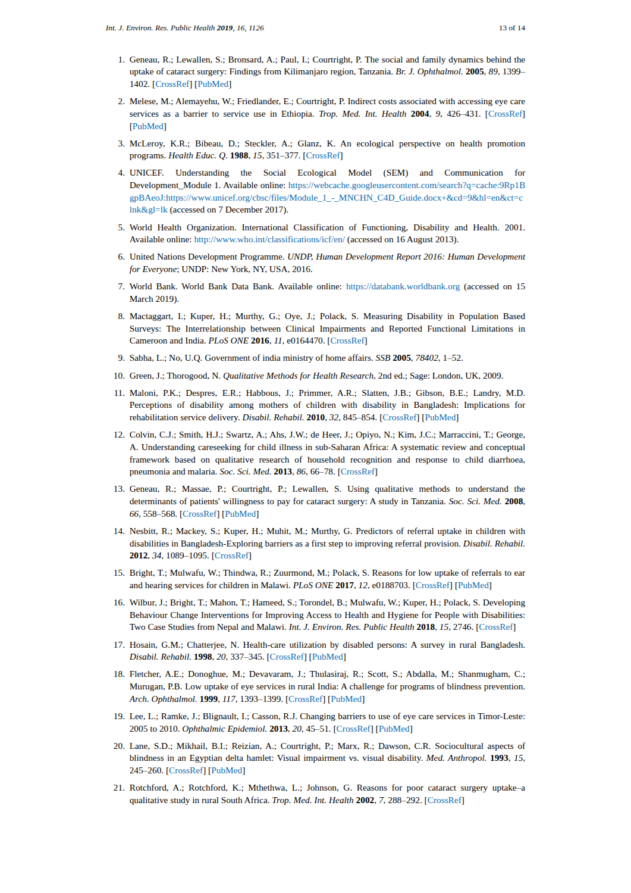Int. J. Environ. Res. Public Health 2019, 16, 1126 13 of 14
Geneau, R.; Lewallen, S.; Bronsard, A.; Paul, I.; Courtright, P. The social and family dynamics behind the uptake of cataract surgery: Findings from Kilimanjaro region, Tanzania. Br. J. Ophthalmol. 2005, 89, 1399–1402. [CrossRef] [PubMed]
Melese, M.; Alemayehu, W.; Friedlander, E.; Courtright, P. Indirect costs associated with accessing eye care services as a barrier to service use in Ethiopia. Trop. Med. Int. Health 2004, 9, 426–431. [CrossRef] [PubMed]
McLeroy, K.R.; Bibeau, D.; Steckler, A.; Glanz, K. An ecological perspective on health promotion programs. Health Educ. Q. 1988, 15, 351–377. [CrossRef]
UNICEF. Understanding the Social Ecological Model (SEM) and Communication for Development_Module 1. Available online: https://webcache.googleusercontent.com/search?q=cache:9Rp1BgpBAeoJ:https://www.unicef.org/cbsc/files/Module_1_-_MNCHN_C4D_Guide.docx+&cd=9&hl=en&ct=clnk&gl=lk (accessed on 7 December 2017).
World Health Organization. International Classification of Functioning, Disability and Health. 2001. Available online: http://www.who.int/classifications/icf/en/ (accessed on 16 August 2013).
United Nations Development Programme. UNDP, Human Development Report 2016: Human Development for Everyone; UNDP: New York, NY, USA, 2016.
World Bank. World Bank Data Bank. Available online: https://databank.worldbank.org (accessed on 15 March 2019).
Mactaggart, I.; Kuper, H.; Murthy, G.; Oye, J.; Polack, S. Measuring Disability in Population Based Surveys: The Interrelationship between Clinical Impairments and Reported Functional Limitations in Cameroon and India. PLoS ONE 2016, 11, e0164470. [CrossRef]
Sabha, L.; No, U.Q. Government of india ministry of home affairs. SSB 2005, 78402, 1–52.
Green, J.; Thorogood, N. Qualitative Methods for Health Research, 2nd ed.; Sage: London, UK, 2009.
Maloni, P.K.; Despres, E.R.; Habbous, J.; Primmer, A.R.; Slatten, J.B.; Gibson, B.E.; Landry, M.D. Perceptions of disability among mothers of children with disability in Bangladesh: Implications for rehabilitation service delivery. Disabil. Rehabil. 2010, 32, 845–854. [CrossRef] [PubMed]
Colvin, C.J.; Smith, H.J.; Swartz, A.; Ahs, J.W.; de Heer, J.; Opiyo, N.; Kim, J.C.; Marraccini, T.; George, A. Understanding careseeking for child illness in sub-Saharan Africa: A systematic review and conceptual framework based on qualitative research of household recognition and response to child diarrhoea, pneumonia and malaria. Soc. Sci. Med. 2013, 86, 66–78. [CrossRef]
Geneau, R.; Massae, P.; Courtright, P.; Lewallen, S. Using qualitative methods to understand the determinants of patients' willingness to pay for cataract surgery: A study in Tanzania. Soc. Sci. Med. 2008, 66, 558–568. [CrossRef] [PubMed]
Nesbitt, R.; Mackey, S.; Kuper, H.; Muhit, M.; Murthy, G. Predictors of referral uptake in children with disabilities in Bangladesh-Exploring barriers as a first step to improving referral provision. Disabil. Rehabil. 2012, 34, 1089–1095. [CrossRef]
Bright, T.; Mulwafu, W.; Thindwa, R.; Zuurmond, M.; Polack, S. Reasons for low uptake of referrals to ear and hearing services for children in Malawi. PLoS ONE 2017, 12, e0188703. [CrossRef] [PubMed]
Wilbur, J.; Bright, T.; Mahon, T.; Hameed, S.; Torondel, B.; Mulwafu, W.; Kuper, H.; Polack, S. Developing Behaviour Change Interventions for Improving Access to Health and Hygiene for People with Disabilities: Two Case Studies from Nepal and Malawi. Int. J. Environ. Res. Public Health 2018, 15, 2746. [CrossRef]
Hosain, G.M.; Chatterjee, N. Health-care utilization by disabled persons: A survey in rural Bangladesh. Disabil. Rehabil. 1998, 20, 337–345. [CrossRef] [PubMed]
Fletcher, A.E.; Donoghue, M.; Devavaram, J.; Thulasiraj, R.; Scott, S.; Abdalla, M.; Shanmugham, C.; Murugan, P.B. Low uptake of eye services in rural India: A challenge for programs of blindness prevention. Arch. Ophthalmol. 1999, 117, 1393–1399. [CrossRef] [PubMed]
Lee, L.; Ramke, J.; Blignault, I.; Casson, R.J. Changing barriers to use of eye care services in Timor-Leste: 2005 to 2010. Ophthalmic Epidemiol. 2013, 20, 45–51. [CrossRef] [PubMed]
Lane, S.D.; Mikhail, B.I.; Reizian, A.; Courtright, P.; Marx, R.; Dawson, C.R. Sociocultural aspects of blindness in an Egyptian delta hamlet: Visual impairment vs. visual disability. Med. Anthropol. 1993, 15, 245–260. [CrossRef] [PubMed]
Rotchford, A.; Rotchford, K.; Mthethwa, L.; Johnson, G. Reasons for poor cataract surgery uptake–a qualitative study in rural South Africa. Trop. Med. Int. Health 2002, 7, 288–292. [CrossRef]